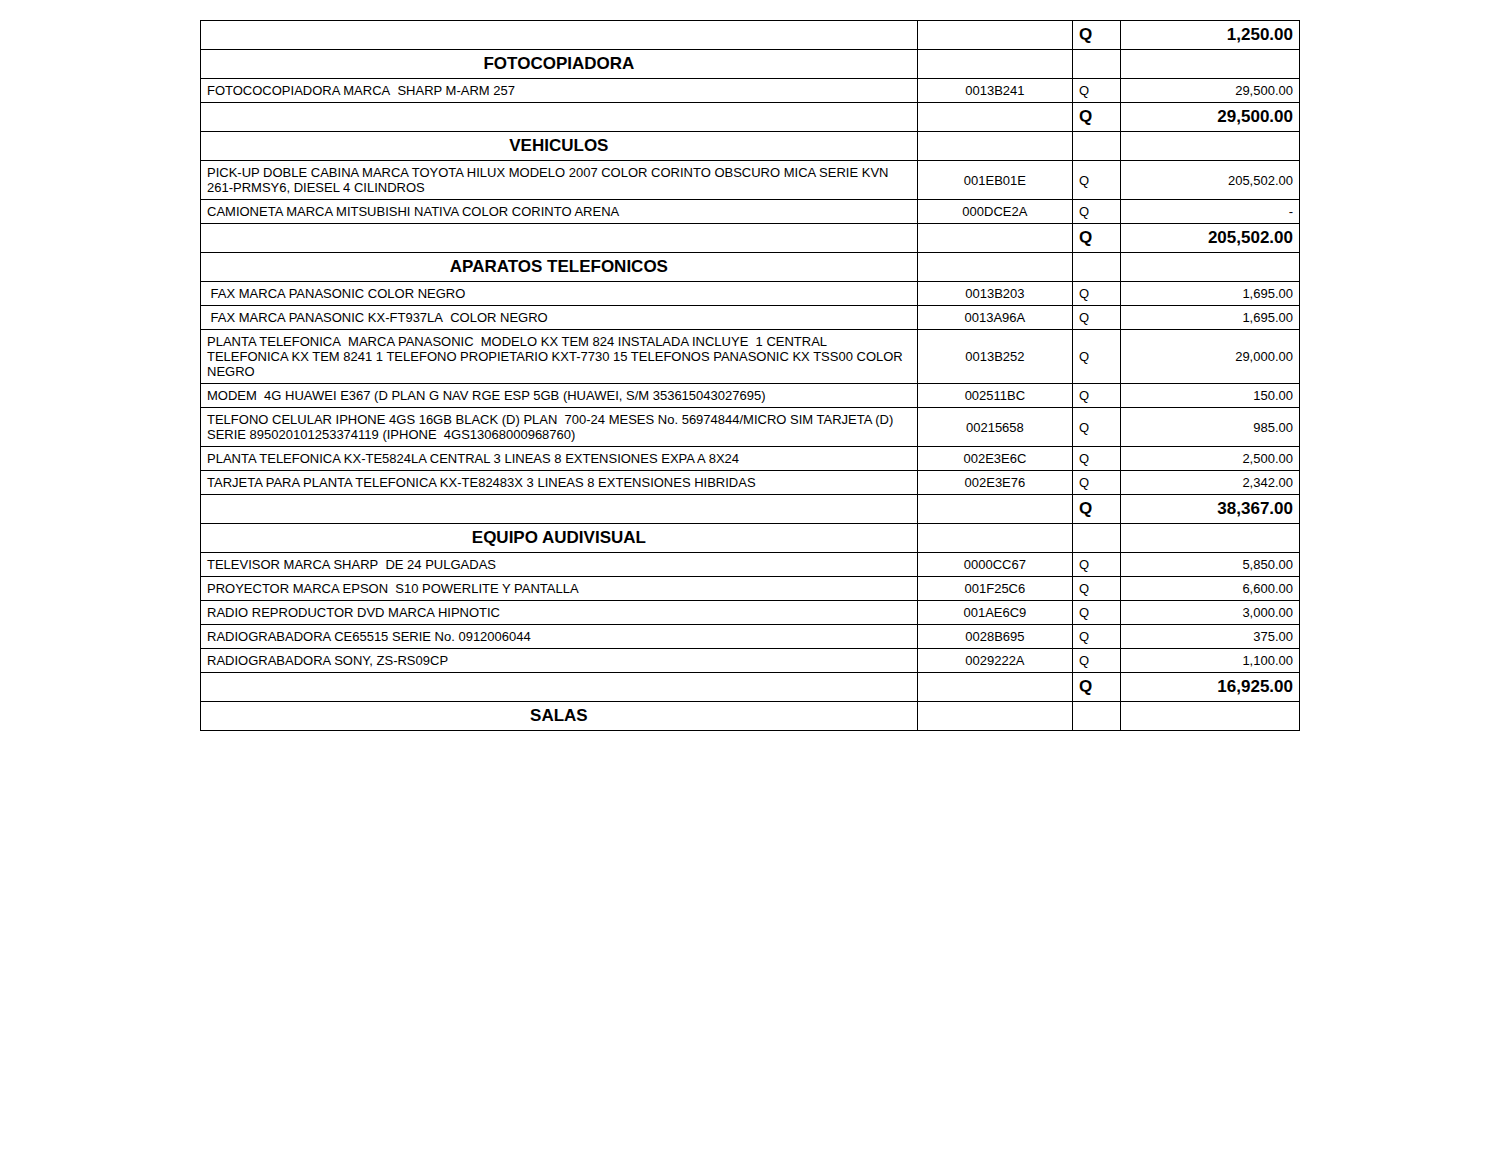| | | Q | 1,250.00 |
| FOTOCOPIADORA | | | |
| FOTOCOCOPIADORA MARCA SHARP M-ARM 257 | 0013B241 | Q | 29,500.00 |
| | | Q | 29,500.00 |
| VEHICULOS | | | |
| PICK-UP DOBLE CABINA MARCA TOYOTA HILUX MODELO 2007 COLOR CORINTO OBSCURO MICA SERIE KVN 261-PRMSY6, DIESEL 4 CILINDROS | 001EB01E | Q | 205,502.00 |
| CAMIONETA MARCA MITSUBISHI NATIVA COLOR CORINTO ARENA | 000DCE2A | Q | - |
| | | Q | 205,502.00 |
| APARATOS TELEFONICOS | | | |
| FAX MARCA PANASONIC COLOR NEGRO | 0013B203 | Q | 1,695.00 |
| FAX MARCA PANASONIC KX-FT937LA COLOR NEGRO | 0013A96A | Q | 1,695.00 |
| PLANTA TELEFONICA MARCA PANASONIC MODELO KX TEM 824 INSTALADA INCLUYE 1 CENTRAL TELEFONICA KX TEM 8241 1 TELEFONO PROPIETARIO KXT-7730 15 TELEFONOS PANASONIC KX TSS00 COLOR NEGRO | 0013B252 | Q | 29,000.00 |
| MODEM 4G HUAWEI E367 (D PLAN G NAV RGE ESP 5GB (HUAWEI, S/M 353615043027695) | 002511BC | Q | 150.00 |
| TELFONO CELULAR IPHONE 4GS 16GB BLACK (D) PLAN 700-24 MESES No. 56974844/MICRO SIM TARJETA (D) SERIE 895020101253374119 (IPHONE 4GS13068000968760) | 00215658 | Q | 985.00 |
| PLANTA TELEFONICA KX-TE5824LA CENTRAL 3 LINEAS 8 EXTENSIONES EXPA A 8X24 | 002E3E6C | Q | 2,500.00 |
| TARJETA PARA PLANTA TELEFONICA KX-TE82483X 3 LINEAS 8 EXTENSIONES HIBRIDAS | 002E3E76 | Q | 2,342.00 |
| | | Q | 38,367.00 |
| EQUIPO AUDIVISUAL | | | |
| TELEVISOR MARCA SHARP DE 24 PULGADAS | 0000CC67 | Q | 5,850.00 |
| PROYECTOR MARCA EPSON S10 POWERLITE Y PANTALLA | 001F25C6 | Q | 6,600.00 |
| RADIO REPRODUCTOR DVD MARCA HIPNOTIC | 001AE6C9 | Q | 3,000.00 |
| RADIOGRABADORA CE65515 SERIE No. 0912006044 | 0028B695 | Q | 375.00 |
| RADIOGRABADORA SONY, ZS-RS09CP | 0029222A | Q | 1,100.00 |
| | | Q | 16,925.00 |
| SALAS | | | |